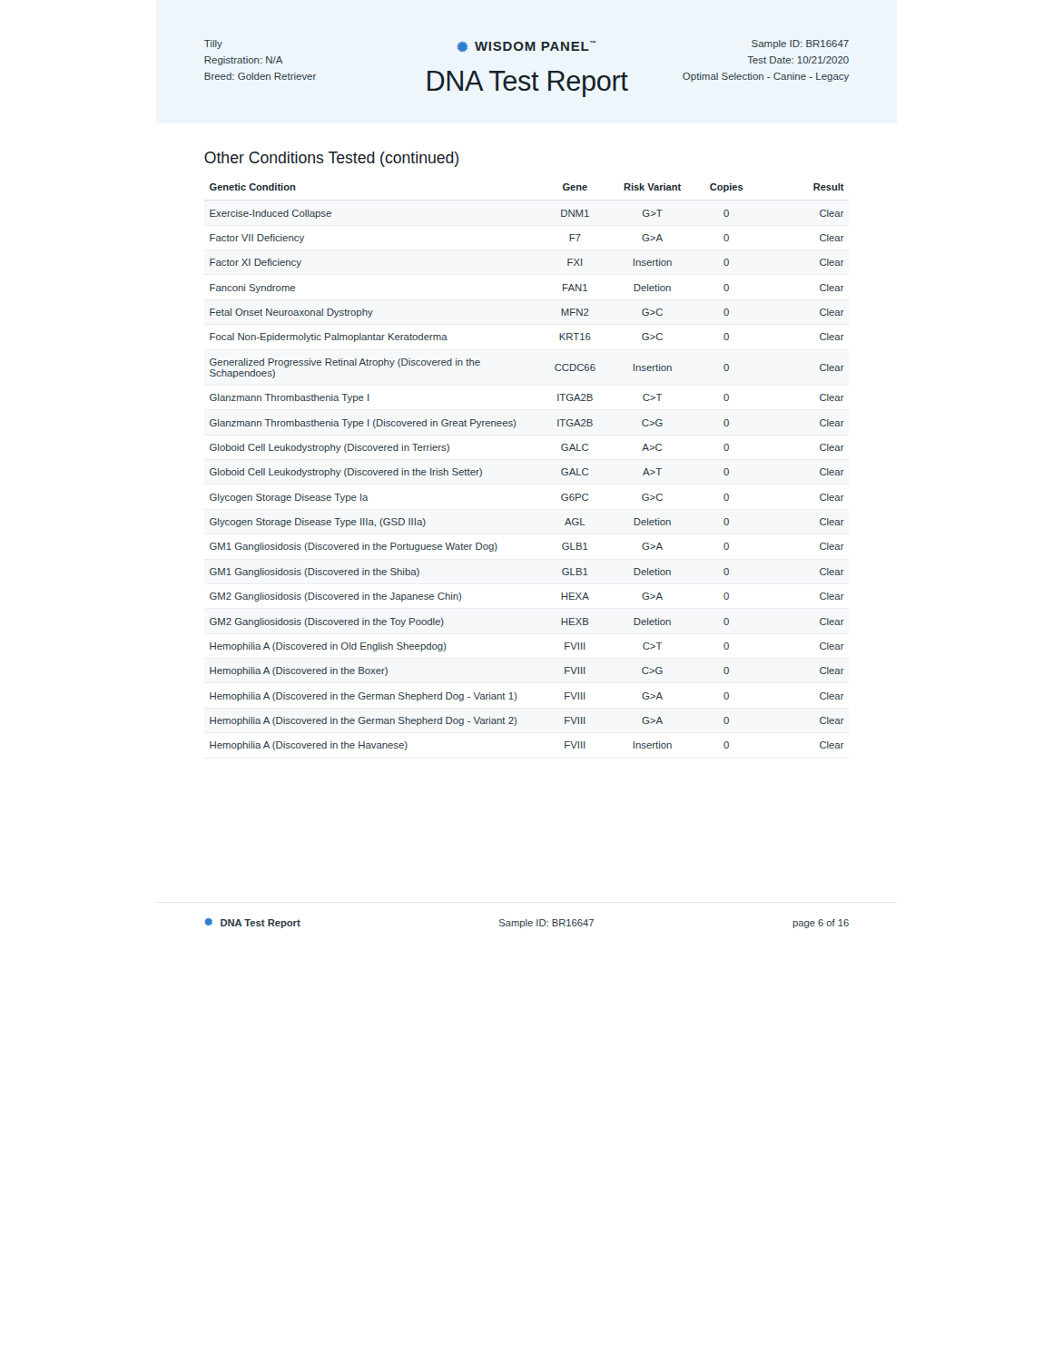Tilly
Registration: N/A
Breed: Golden Retriever
✺WISDOM PANEL™
DNA Test Report
Sample ID: BR16647
Test Date: 10/21/2020
Optimal Selection - Canine - Legacy
Other Conditions Tested (continued)
| Genetic Condition | Gene | Risk Variant | Copies | Result |
| --- | --- | --- | --- | --- |
| Exercise-Induced Collapse | DNM1 | G>T | 0 | Clear |
| Factor VII Deficiency | F7 | G>A | 0 | Clear |
| Factor XI Deficiency | FXI | Insertion | 0 | Clear |
| Fanconi Syndrome | FAN1 | Deletion | 0 | Clear |
| Fetal Onset Neuroaxonal Dystrophy | MFN2 | G>C | 0 | Clear |
| Focal Non-Epidermolytic Palmoplantar Keratoderma | KRT16 | G>C | 0 | Clear |
| Generalized Progressive Retinal Atrophy (Discovered in the Schapendoes) | CCDC66 | Insertion | 0 | Clear |
| Glanzmann Thrombasthenia Type I | ITGA2B | C>T | 0 | Clear |
| Glanzmann Thrombasthenia Type I (Discovered in Great Pyrenees) | ITGA2B | C>G | 0 | Clear |
| Globoid Cell Leukodystrophy (Discovered in Terriers) | GALC | A>C | 0 | Clear |
| Globoid Cell Leukodystrophy (Discovered in the Irish Setter) | GALC | A>T | 0 | Clear |
| Glycogen Storage Disease Type Ia | G6PC | G>C | 0 | Clear |
| Glycogen Storage Disease Type IIIa, (GSD IIIa) | AGL | Deletion | 0 | Clear |
| GM1 Gangliosidosis (Discovered in the Portuguese Water Dog) | GLB1 | G>A | 0 | Clear |
| GM1 Gangliosidosis (Discovered in the Shiba) | GLB1 | Deletion | 0 | Clear |
| GM2 Gangliosidosis (Discovered in the Japanese Chin) | HEXA | G>A | 0 | Clear |
| GM2 Gangliosidosis (Discovered in the Toy Poodle) | HEXB | Deletion | 0 | Clear |
| Hemophilia A (Discovered in Old English Sheepdog) | FVIII | C>T | 0 | Clear |
| Hemophilia A (Discovered in the Boxer) | FVIII | C>G | 0 | Clear |
| Hemophilia A (Discovered in the German Shepherd Dog - Variant 1) | FVIII | G>A | 0 | Clear |
| Hemophilia A (Discovered in the German Shepherd Dog - Variant 2) | FVIII | G>A | 0 | Clear |
| Hemophilia A (Discovered in the Havanese) | FVIII | Insertion | 0 | Clear |
✺DNA Test Report
Sample ID: BR16647
page 6 of 16